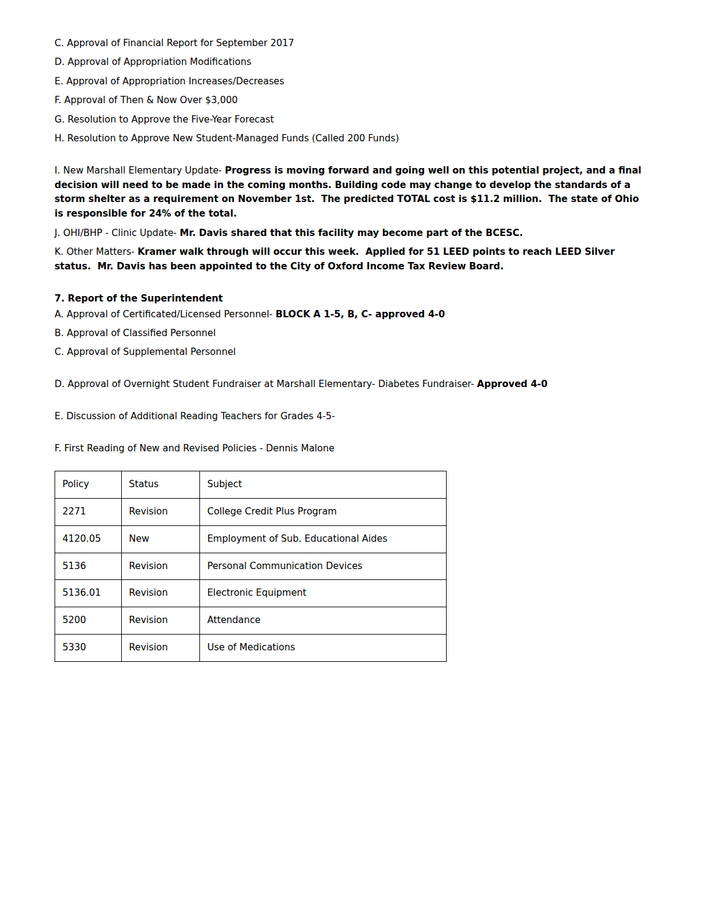C. Approval of Financial Report for September 2017
D. Approval of Appropriation Modifications
E. Approval of Appropriation Increases/Decreases
F. Approval of Then & Now Over $3,000
G. Resolution to Approve the Five-Year Forecast
H. Resolution to Approve New Student-Managed Funds (Called 200 Funds)
I. New Marshall Elementary Update- Progress is moving forward and going well on this potential project, and a final decision will need to be made in the coming months. Building code may change to develop the standards of a storm shelter as a requirement on November 1st. The predicted TOTAL cost is $11.2 million. The state of Ohio is responsible for 24% of the total.
J. OHI/BHP - Clinic Update- Mr. Davis shared that this facility may become part of the BCESC.
K. Other Matters- Kramer walk through will occur this week. Applied for 51 LEED points to reach LEED Silver status. Mr. Davis has been appointed to the City of Oxford Income Tax Review Board.
7. Report of the Superintendent
A. Approval of Certificated/Licensed Personnel- BLOCK A 1-5, B, C- approved 4-0
B. Approval of Classified Personnel
C. Approval of Supplemental Personnel
D. Approval of Overnight Student Fundraiser at Marshall Elementary- Diabetes Fundraiser- Approved 4-0
E. Discussion of Additional Reading Teachers for Grades 4-5-
F. First Reading of New and Revised Policies - Dennis Malone
| Policy | Status | Subject |
| 2271 | Revision | College Credit Plus Program |
| 4120.05 | New | Employment of Sub. Educational Aides |
| 5136 | Revision | Personal Communication Devices |
| 5136.01 | Revision | Electronic Equipment |
| 5200 | Revision | Attendance |
| 5330 | Revision | Use of Medications |